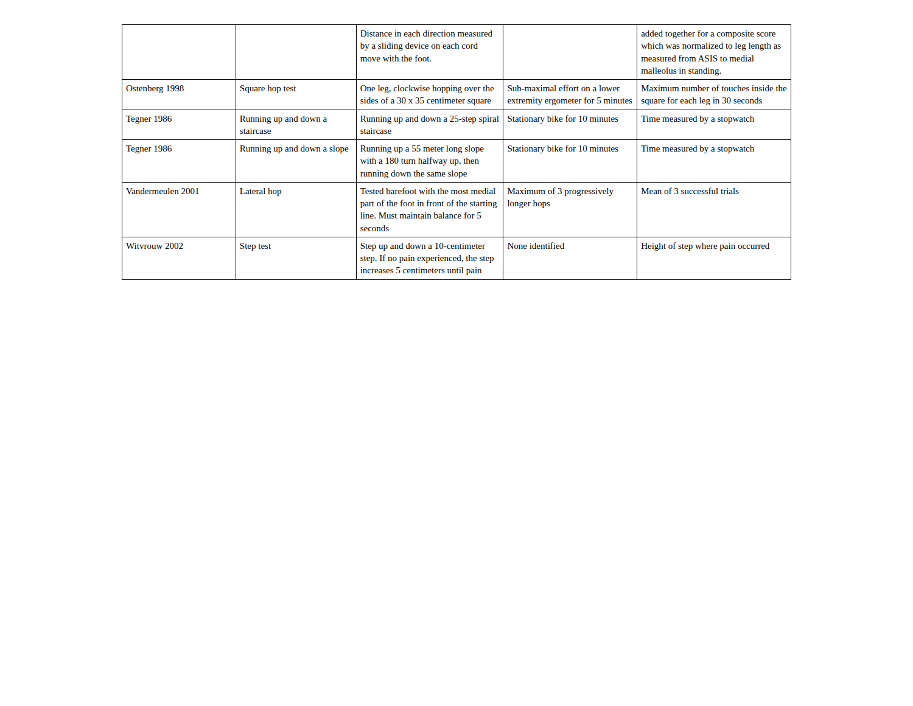| | | Distance in each direction measured by a sliding device on each cord move with the foot. | | added together for a composite score which was normalized to leg length as measured from ASIS to medial malleolus in standing. |
| Ostenberg 1998 | Square hop test | One leg, clockwise hopping over the sides of a 30 x 35 centimeter square | Sub-maximal effort on a lower extremity ergometer for 5 minutes | Maximum number of touches inside the square for each leg in 30 seconds |
| Tegner 1986 | Running up and down a staircase | Running up and down a 25-step spiral staircase | Stationary bike for 10 minutes | Time measured by a stopwatch |
| Tegner 1986 | Running up and down a slope | Running up a 55 meter long slope with a 180 turn halfway up, then running down the same slope | Stationary bike for 10 minutes | Time measured by a stopwatch |
| Vandermeulen 2001 | Lateral hop | Tested barefoot with the most medial part of the foot in front of the starting line. Must maintain balance for 5 seconds | Maximum of 3 progressively longer hops | Mean of 3 successful trials |
| Witvrouw 2002 | Step test | Step up and down a 10-centimeter step. If no pain experienced, the step increases 5 centimeters until pain | None identified | Height of step where pain occurred |